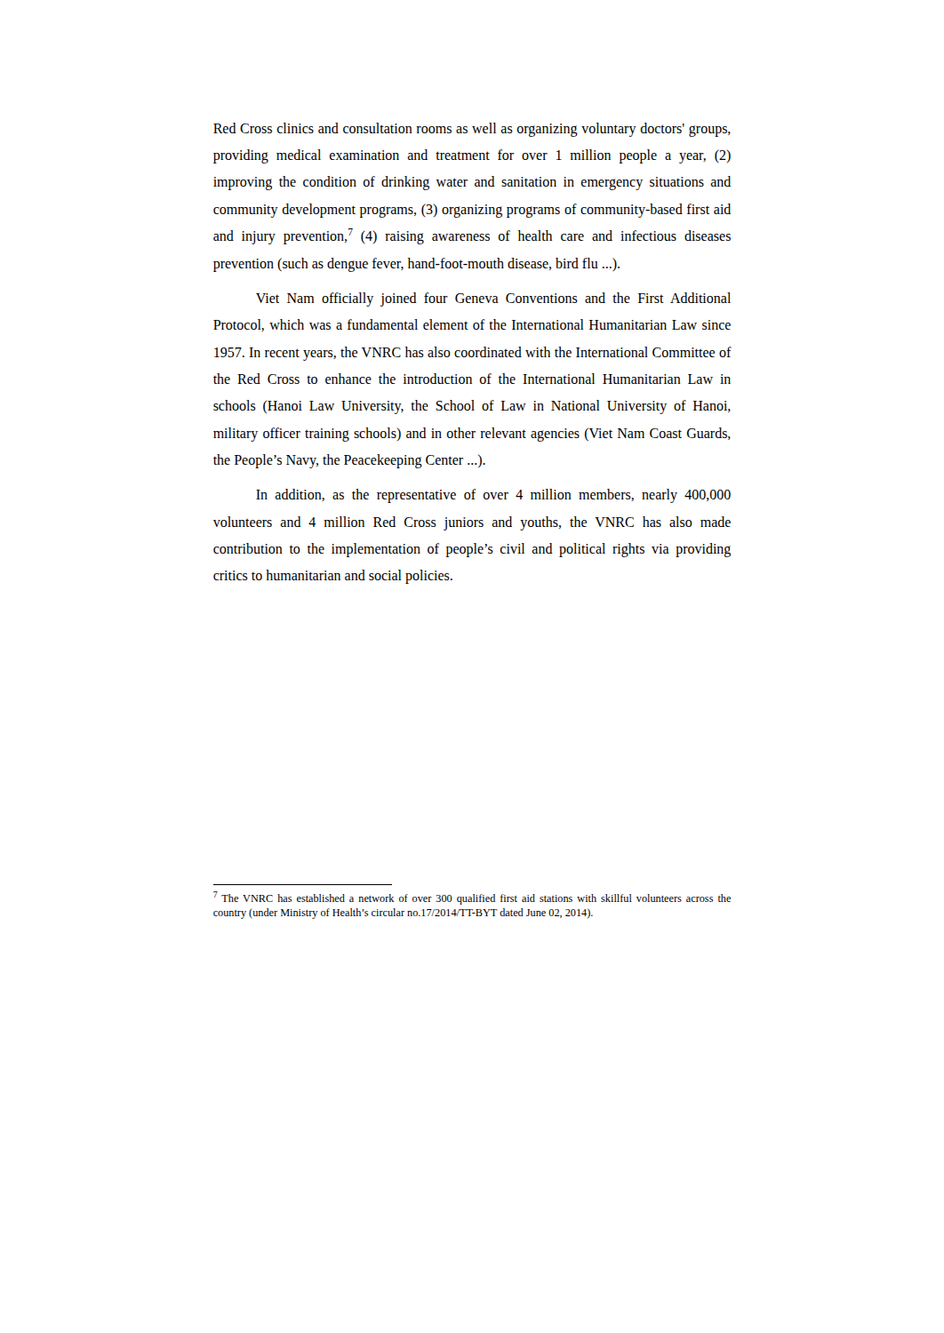Red Cross clinics and consultation rooms as well as organizing voluntary doctors' groups, providing medical examination and treatment for over 1 million people a year, (2) improving the condition of drinking water and sanitation in emergency situations and community development programs, (3) organizing programs of community-based first aid and injury prevention,7 (4) raising awareness of health care and infectious diseases prevention (such as dengue fever, hand-foot-mouth disease, bird flu ...).
Viet Nam officially joined four Geneva Conventions and the First Additional Protocol, which was a fundamental element of the International Humanitarian Law since 1957. In recent years, the VNRC has also coordinated with the International Committee of the Red Cross to enhance the introduction of the International Humanitarian Law in schools (Hanoi Law University, the School of Law in National University of Hanoi, military officer training schools) and in other relevant agencies (Viet Nam Coast Guards, the People’s Navy, the Peacekeeping Center ...).
In addition, as the representative of over 4 million members, nearly 400,000 volunteers and 4 million Red Cross juniors and youths, the VNRC has also made contribution to the implementation of people’s civil and political rights via providing critics to humanitarian and social policies.
7 The VNRC has established a network of over 300 qualified first aid stations with skillful volunteers across the country (under Ministry of Health’s circular no.17/2014/TT-BYT dated June 02, 2014).